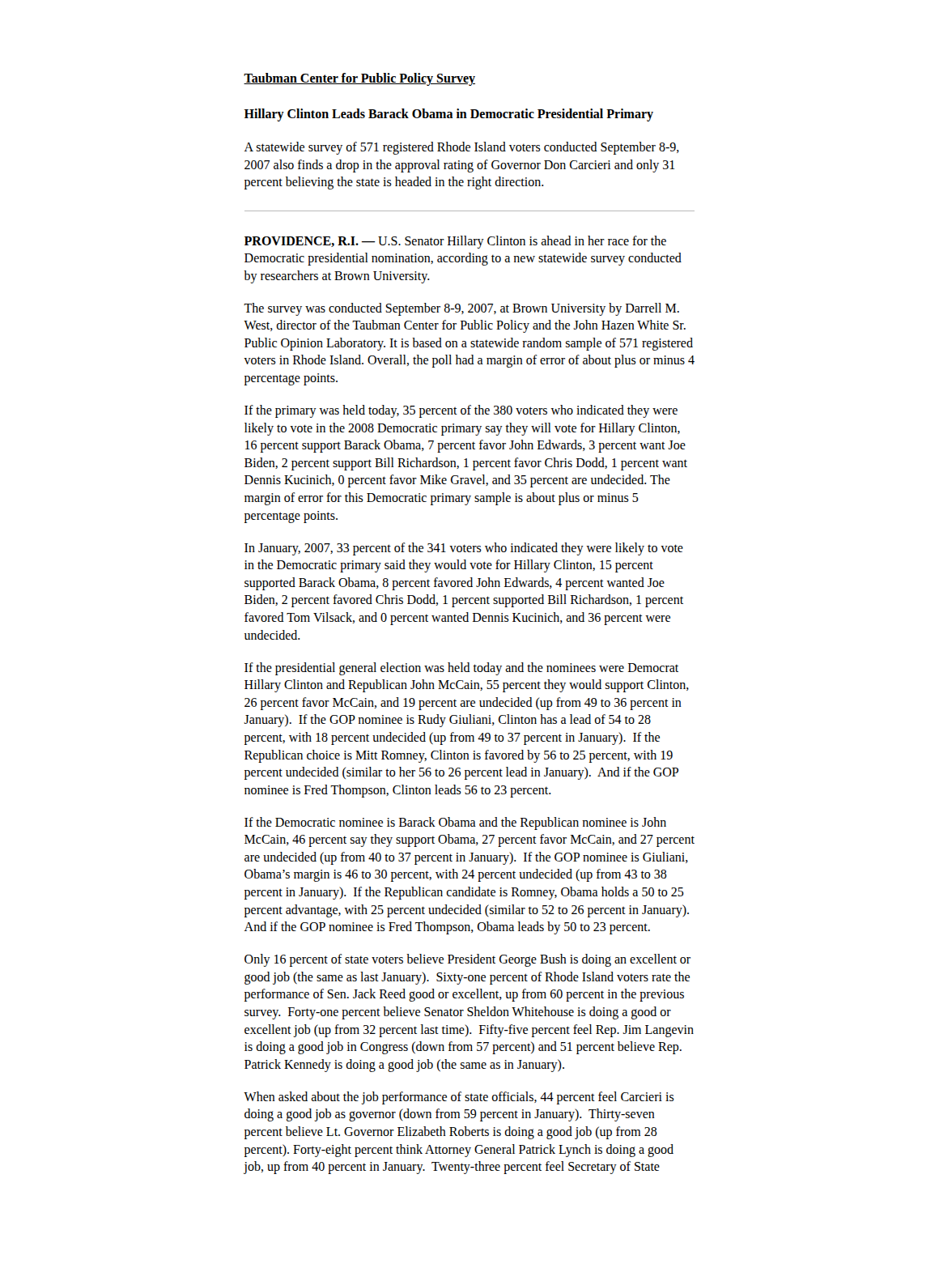Taubman Center for Public Policy Survey
Hillary Clinton Leads Barack Obama in Democratic Presidential Primary
A statewide survey of 571 registered Rhode Island voters conducted September 8-9, 2007 also finds a drop in the approval rating of Governor Don Carcieri and only 31 percent believing the state is headed in the right direction.
PROVIDENCE, R.I. — U.S. Senator Hillary Clinton is ahead in her race for the Democratic presidential nomination, according to a new statewide survey conducted by researchers at Brown University.
The survey was conducted September 8-9, 2007, at Brown University by Darrell M. West, director of the Taubman Center for Public Policy and the John Hazen White Sr. Public Opinion Laboratory. It is based on a statewide random sample of 571 registered voters in Rhode Island. Overall, the poll had a margin of error of about plus or minus 4 percentage points.
If the primary was held today, 35 percent of the 380 voters who indicated they were likely to vote in the 2008 Democratic primary say they will vote for Hillary Clinton, 16 percent support Barack Obama, 7 percent favor John Edwards, 3 percent want Joe Biden, 2 percent support Bill Richardson, 1 percent favor Chris Dodd, 1 percent want Dennis Kucinich, 0 percent favor Mike Gravel, and 35 percent are undecided. The margin of error for this Democratic primary sample is about plus or minus 5 percentage points.
In January, 2007, 33 percent of the 341 voters who indicated they were likely to vote in the Democratic primary said they would vote for Hillary Clinton, 15 percent supported Barack Obama, 8 percent favored John Edwards, 4 percent wanted Joe Biden, 2 percent favored Chris Dodd, 1 percent supported Bill Richardson, 1 percent favored Tom Vilsack, and 0 percent wanted Dennis Kucinich, and 36 percent were undecided.
If the presidential general election was held today and the nominees were Democrat Hillary Clinton and Republican John McCain, 55 percent they would support Clinton, 26 percent favor McCain, and 19 percent are undecided (up from 49 to 36 percent in January). If the GOP nominee is Rudy Giuliani, Clinton has a lead of 54 to 28 percent, with 18 percent undecided (up from 49 to 37 percent in January). If the Republican choice is Mitt Romney, Clinton is favored by 56 to 25 percent, with 19 percent undecided (similar to her 56 to 26 percent lead in January). And if the GOP nominee is Fred Thompson, Clinton leads 56 to 23 percent.
If the Democratic nominee is Barack Obama and the Republican nominee is John McCain, 46 percent say they support Obama, 27 percent favor McCain, and 27 percent are undecided (up from 40 to 37 percent in January). If the GOP nominee is Giuliani, Obama’s margin is 46 to 30 percent, with 24 percent undecided (up from 43 to 38 percent in January). If the Republican candidate is Romney, Obama holds a 50 to 25 percent advantage, with 25 percent undecided (similar to 52 to 26 percent in January). And if the GOP nominee is Fred Thompson, Obama leads by 50 to 23 percent.
Only 16 percent of state voters believe President George Bush is doing an excellent or good job (the same as last January). Sixty-one percent of Rhode Island voters rate the performance of Sen. Jack Reed good or excellent, up from 60 percent in the previous survey. Forty-one percent believe Senator Sheldon Whitehouse is doing a good or excellent job (up from 32 percent last time). Fifty-five percent feel Rep. Jim Langevin is doing a good job in Congress (down from 57 percent) and 51 percent believe Rep. Patrick Kennedy is doing a good job (the same as in January).
When asked about the job performance of state officials, 44 percent feel Carcieri is doing a good job as governor (down from 59 percent in January). Thirty-seven percent believe Lt. Governor Elizabeth Roberts is doing a good job (up from 28 percent). Forty-eight percent think Attorney General Patrick Lynch is doing a good job, up from 40 percent in January. Twenty-three percent feel Secretary of State